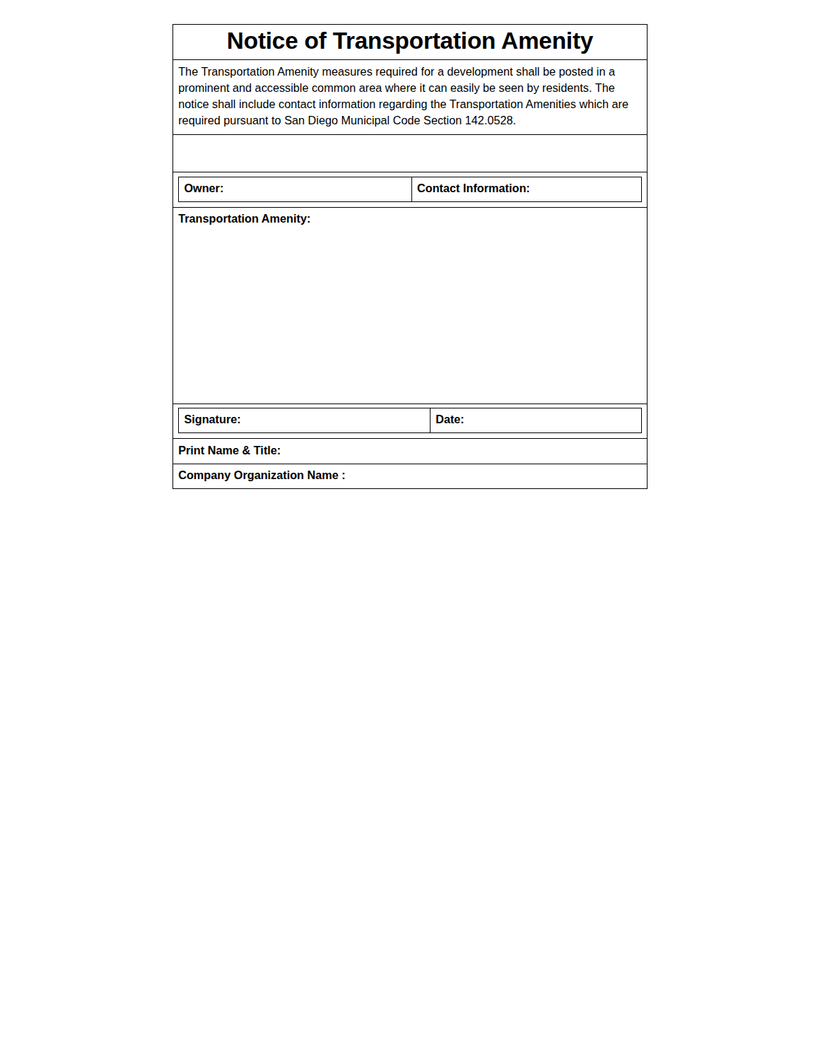| Notice of Transportation Amenity |
| The Transportation Amenity measures required for a development shall be posted in a prominent and accessible common area where it can easily be seen by residents. The notice shall include contact information regarding the Transportation Amenities which are required pursuant to San Diego Municipal Code Section 142.0528. |
| / Owner: / Contact Information: / |
| Transportation Amenity: |
| / Signature: / Date: / |
| Print Name & Title: |
| Company Organization Name : |